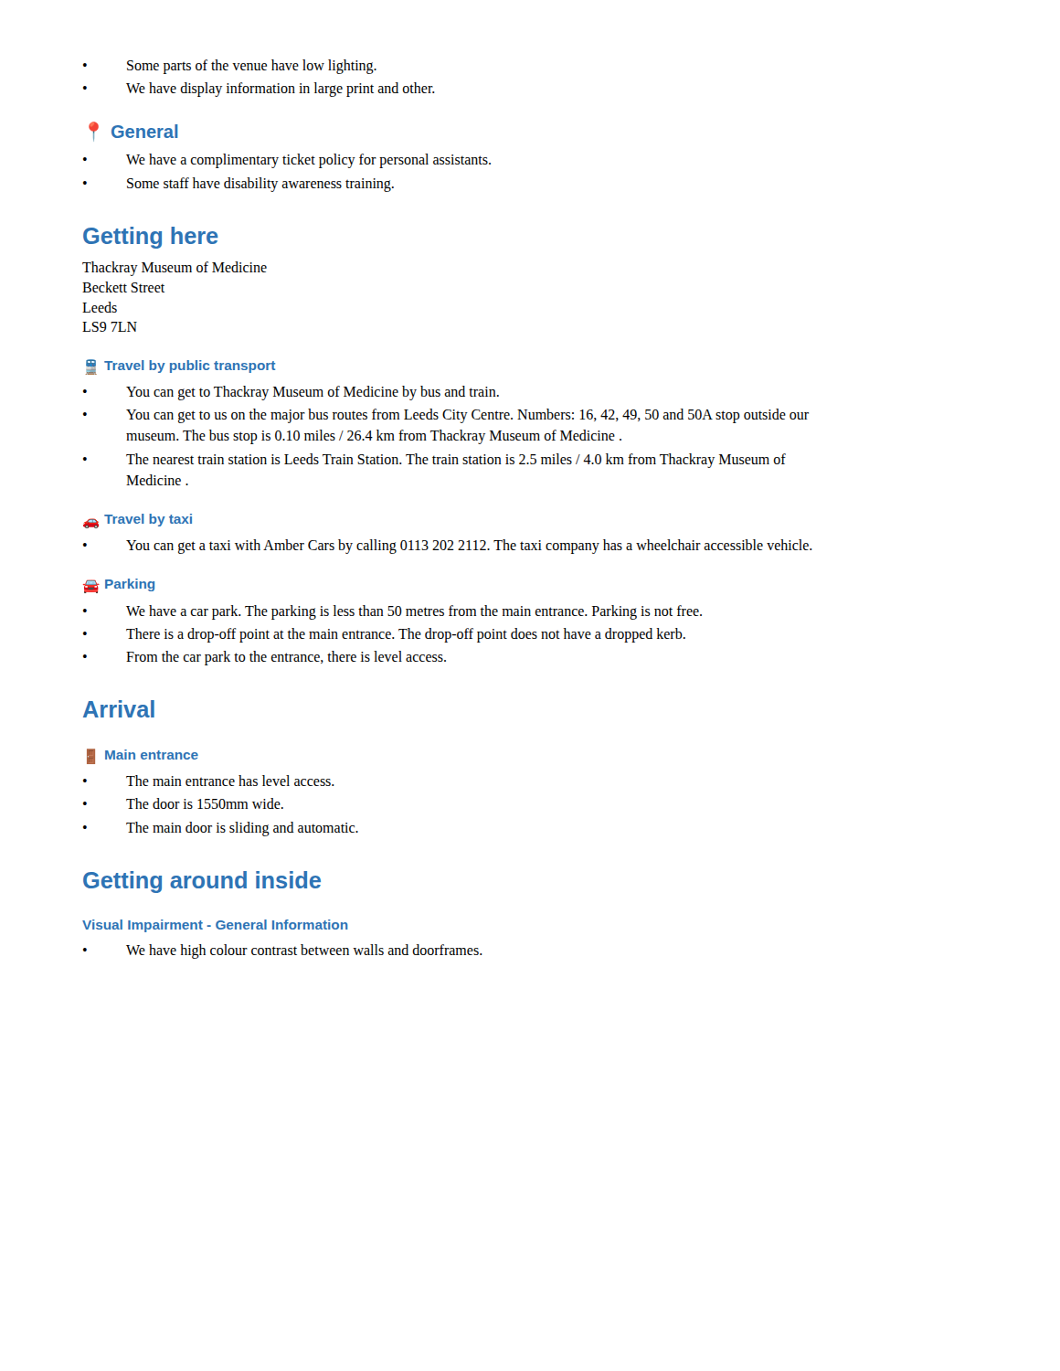Some parts of the venue have low lighting.
We have display information in large print and other.
📍General
We have a complimentary ticket policy for personal assistants.
Some staff have disability awareness training.
Getting here
Thackray Museum of Medicine
Beckett Street
Leeds
LS9 7LN
🚆Travel by public transport
You can get to Thackray Museum of Medicine by bus and train.
You can get to us on the major bus routes from Leeds City Centre. Numbers: 16, 42, 49, 50 and 50A stop outside our museum. The bus stop is 0.10 miles / 26.4 km from Thackray Museum of Medicine .
The nearest train station is Leeds Train Station. The train station is 2.5 miles / 4.0 km from Thackray Museum of Medicine .
🚗Travel by taxi
You can get a taxi with Amber Cars by calling 0113 202 2112. The taxi company has a wheelchair accessible vehicle.
🚘Parking
We have a car park. The parking is less than 50 metres from the main entrance. Parking is not free.
There is a drop-off point at the main entrance. The drop-off point does not have a dropped kerb.
From the car park to the entrance, there is level access.
Arrival
🚪Main entrance
The main entrance has level access.
The door is 1550mm wide.
The main door is sliding and automatic.
Getting around inside
Visual Impairment - General Information
We have high colour contrast between walls and doorframes.